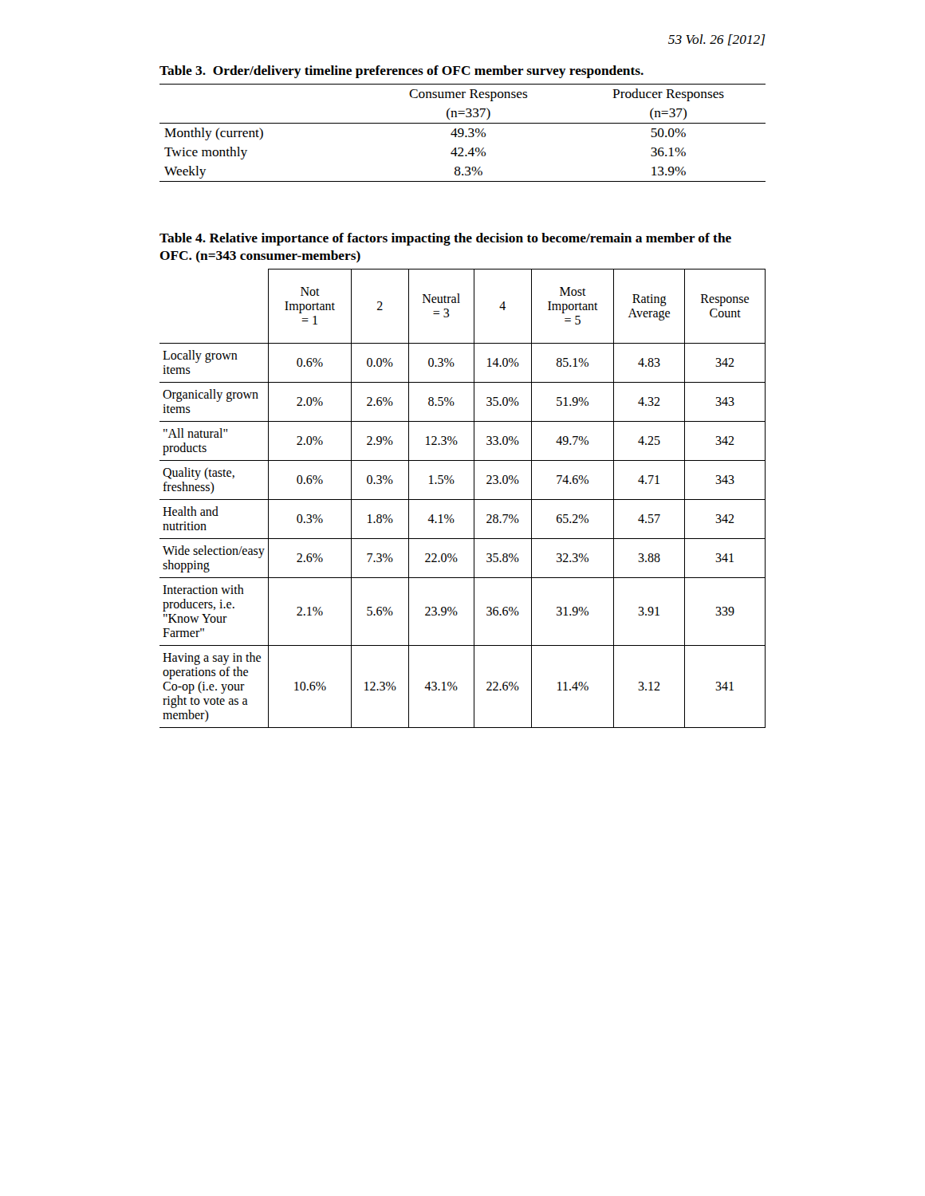53 Vol. 26 [2012]
Table 3. Order/delivery timeline preferences of OFC member survey respondents.
| | Consumer Responses | Producer Responses |
| | (n=337) | (n=37) |
| Monthly (current) | 49.3% | 50.0% |
| Twice monthly | 42.4% | 36.1% |
| Weekly | 8.3% | 13.9% |
Table 4. Relative importance of factors impacting the decision to become/remain a member of the OFC. (n=343 consumer-members)
| | Not Important = 1 | 2 | Neutral = 3 | 4 | Most Important = 5 | Rating Average | Response Count |
| --- | --- | --- | --- | --- | --- | --- | --- |
| Locally grown items | 0.6% | 0.0% | 0.3% | 14.0% | 85.1% | 4.83 | 342 |
| Organically grown items | 2.0% | 2.6% | 8.5% | 35.0% | 51.9% | 4.32 | 343 |
| "All natural" products | 2.0% | 2.9% | 12.3% | 33.0% | 49.7% | 4.25 | 342 |
| Quality (taste, freshness) | 0.6% | 0.3% | 1.5% | 23.0% | 74.6% | 4.71 | 343 |
| Health and nutrition | 0.3% | 1.8% | 4.1% | 28.7% | 65.2% | 4.57 | 342 |
| Wide selection/easy shopping | 2.6% | 7.3% | 22.0% | 35.8% | 32.3% | 3.88 | 341 |
| Interaction with producers, i.e. "Know Your Farmer" | 2.1% | 5.6% | 23.9% | 36.6% | 31.9% | 3.91 | 339 |
| Having a say in the operations of the Co-op (i.e. your right to vote as a member) | 10.6% | 12.3% | 43.1% | 22.6% | 11.4% | 3.12 | 341 |